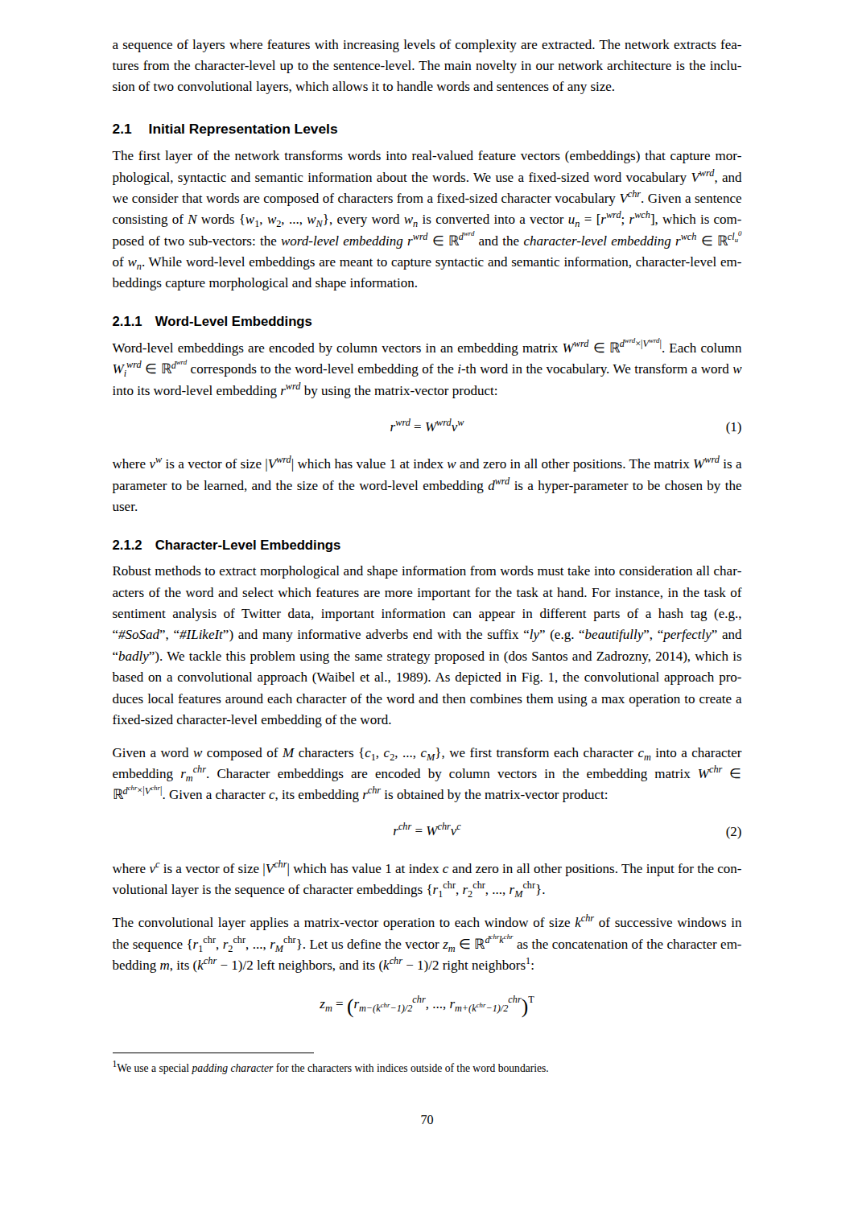a sequence of layers where features with increasing levels of complexity are extracted. The network extracts features from the character-level up to the sentence-level. The main novelty in our network architecture is the inclusion of two convolutional layers, which allows it to handle words and sentences of any size.
2.1 Initial Representation Levels
The first layer of the network transforms words into real-valued feature vectors (embeddings) that capture morphological, syntactic and semantic information about the words. We use a fixed-sized word vocabulary Vwrd, and we consider that words are composed of characters from a fixed-sized character vocabulary Vchr. Given a sentence consisting of N words {w1, w2, ..., wN}, every word wn is converted into a vector un = [rwrd; rwch], which is composed of two sub-vectors: the word-level embedding rwrd ∈ ℝdwrd and the character-level embedding rwch ∈ ℝclu0 of wn. While word-level embeddings are meant to capture syntactic and semantic information, character-level embeddings capture morphological and shape information.
2.1.1 Word-Level Embeddings
Word-level embeddings are encoded by column vectors in an embedding matrix Wwrd ∈ ℝdwrd×|Vwrd|. Each column Wiwrd ∈ ℝdwrd corresponds to the word-level embedding of the i-th word in the vocabulary. We transform a word w into its word-level embedding rwrd by using the matrix-vector product:
rwrd = Wwrdvw (1)
where vw is a vector of size |Vwrd| which has value 1 at index w and zero in all other positions. The matrix Wwrd is a parameter to be learned, and the size of the word-level embedding dwrd is a hyper-parameter to be chosen by the user.
2.1.2 Character-Level Embeddings
Robust methods to extract morphological and shape information from words must take into consideration all characters of the word and select which features are more important for the task at hand. For instance, in the task of sentiment analysis of Twitter data, important information can appear in different parts of a hash tag (e.g., “#SoSad”, “#ILikeIt”) and many informative adverbs end with the suffix “ly” (e.g. “beautifully”, “perfectly” and “badly”). We tackle this problem using the same strategy proposed in (dos Santos and Zadrozny, 2014), which is based on a convolutional approach (Waibel et al., 1989). As depicted in Fig. 1, the convolutional approach produces local features around each character of the word and then combines them using a max operation to create a fixed-sized character-level embedding of the word.
Given a word w composed of M characters {c1, c2, ..., cM}, we first transform each character cm into a character embedding rmchr. Character embeddings are encoded by column vectors in the embedding matrix Wchr ∈ ℝdchr×|Vchr|. Given a character c, its embedding rchr is obtained by the matrix-vector product:
rchr = Wchrvc (2)
where vc is a vector of size |Vchr| which has value 1 at index c and zero in all other positions. The input for the convolutional layer is the sequence of character embeddings {r1chr, r2chr, ..., rMchr}.
The convolutional layer applies a matrix-vector operation to each window of size kchr of successive windows in the sequence {r1chr, r2chr, ..., rMchr}. Let us define the vector zm ∈ ℝdchrkchr as the concatenation of the character embedding m, its (kchr − 1)/2 left neighbors, and its (kchr − 1)/2 right neighbors1:
zm = (rm−(kchr−1)/2chr, ..., rm+(kchr−1)/2chr)T
1We use a special padding character for the characters with indices outside of the word boundaries.
70